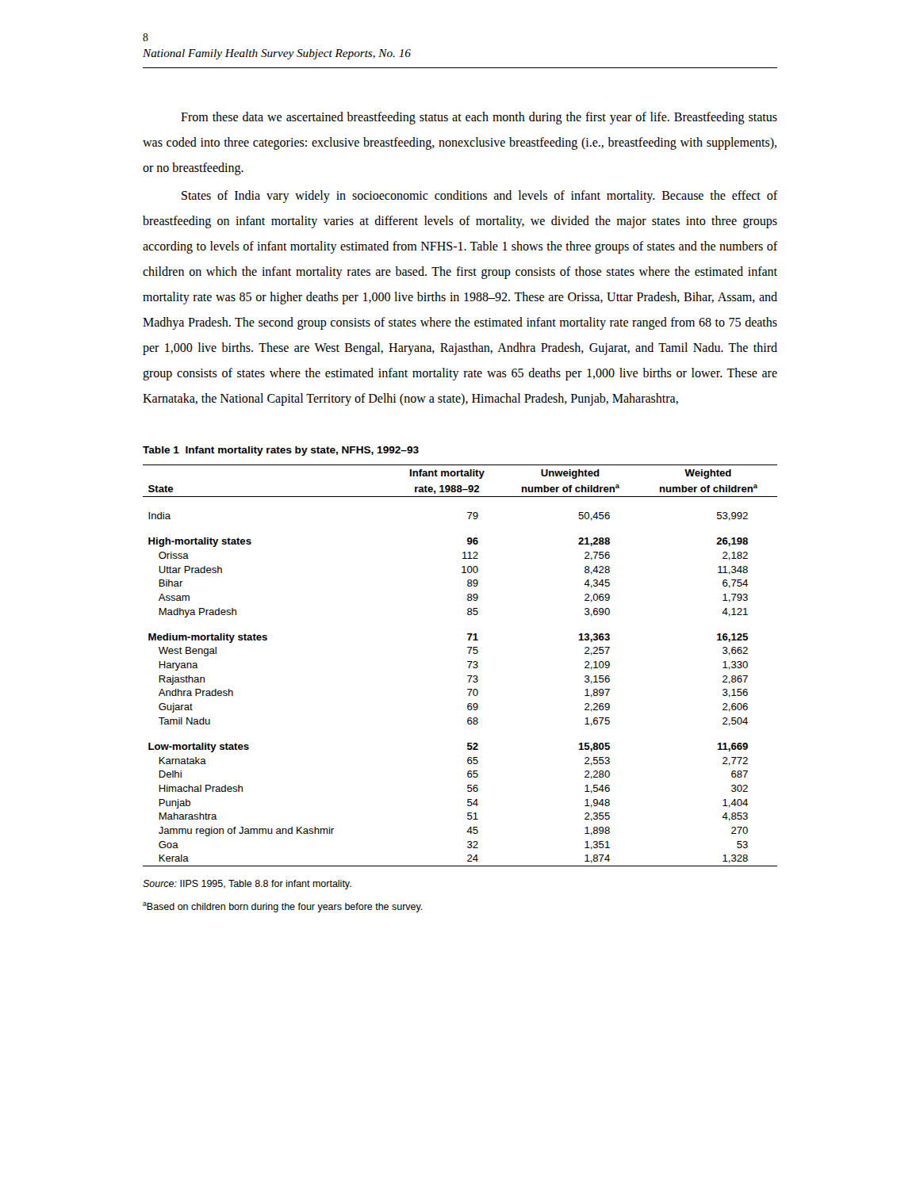8
National Family Health Survey Subject Reports, No. 16
From these data we ascertained breastfeeding status at each month during the first year of life. Breastfeeding status was coded into three categories: exclusive breastfeeding, nonexclusive breastfeeding (i.e., breastfeeding with supplements), or no breastfeeding.
States of India vary widely in socioeconomic conditions and levels of infant mortality. Because the effect of breastfeeding on infant mortality varies at different levels of mortality, we divided the major states into three groups according to levels of infant mortality estimated from NFHS-1. Table 1 shows the three groups of states and the numbers of children on which the infant mortality rates are based. The first group consists of those states where the estimated infant mortality rate was 85 or higher deaths per 1,000 live births in 1988–92. These are Orissa, Uttar Pradesh, Bihar, Assam, and Madhya Pradesh. The second group consists of states where the estimated infant mortality rate ranged from 68 to 75 deaths per 1,000 live births. These are West Bengal, Haryana, Rajasthan, Andhra Pradesh, Gujarat, and Tamil Nadu. The third group consists of states where the estimated infant mortality rate was 65 deaths per 1,000 live births or lower. These are Karnataka, the National Capital Territory of Delhi (now a state), Himachal Pradesh, Punjab, Maharashtra,
Table 1 Infant mortality rates by state, NFHS, 1992–93
| | Infant mortality | Unweighted | Weighted |
| --- | --- | --- | --- |
| State | rate, 1988–92 | number of children a | number of children a |
| India | 79 | 50,456 | 53,992 |
| High-mortality states | 96 | 21,288 | 26,198 |
| Orissa | 112 | 2,756 | 2,182 |
| Uttar Pradesh | 100 | 8,428 | 11,348 |
| Bihar | 89 | 4,345 | 6,754 |
| Assam | 89 | 2,069 | 1,793 |
| Madhya Pradesh | 85 | 3,690 | 4,121 |
| Medium-mortality states | 71 | 13,363 | 16,125 |
| West Bengal | 75 | 2,257 | 3,662 |
| Haryana | 73 | 2,109 | 1,330 |
| Rajasthan | 73 | 3,156 | 2,867 |
| Andhra Pradesh | 70 | 1,897 | 3,156 |
| Gujarat | 69 | 2,269 | 2,606 |
| Tamil Nadu | 68 | 1,675 | 2,504 |
| Low-mortality states | 52 | 15,805 | 11,669 |
| Karnataka | 65 | 2,553 | 2,772 |
| Delhi | 65 | 2,280 | 687 |
| Himachal Pradesh | 56 | 1,546 | 302 |
| Punjab | 54 | 1,948 | 1,404 |
| Maharashtra | 51 | 2,355 | 4,853 |
| Jammu region of Jammu and Kashmir | 45 | 1,898 | 270 |
| Goa | 32 | 1,351 | 53 |
| Kerala | 24 | 1,874 | 1,328 |
Source: IIPS 1995, Table 8.8 for infant mortality.
aBased on children born during the four years before the survey.